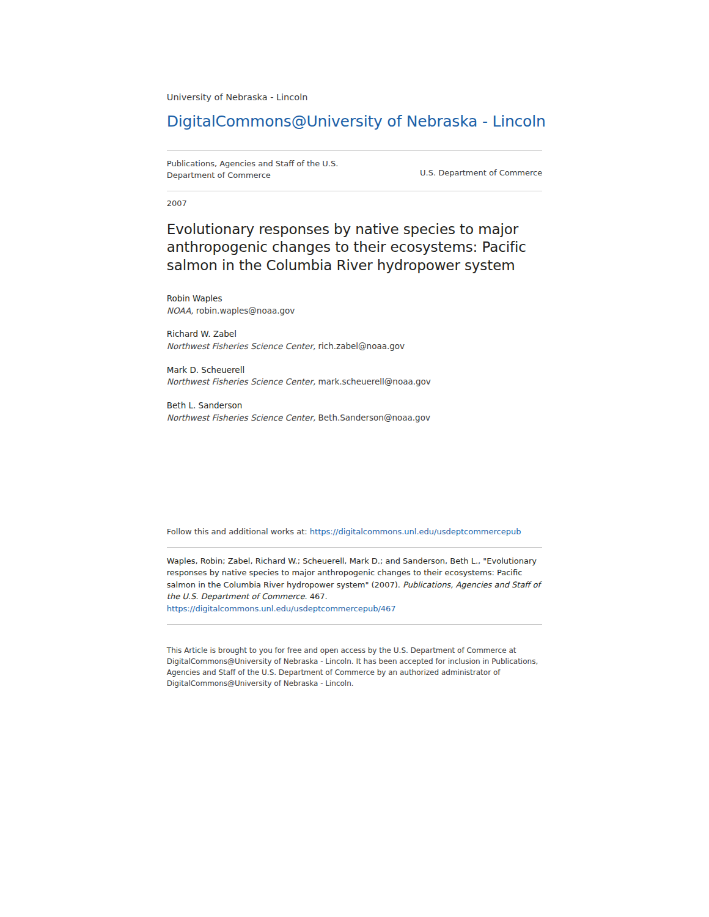University of Nebraska - Lincoln
DigitalCommons@University of Nebraska - Lincoln
Publications, Agencies and Staff of the U.S. Department of Commerce
U.S. Department of Commerce
2007
Evolutionary responses by native species to major anthropogenic changes to their ecosystems: Pacific salmon in the Columbia River hydropower system
Robin Waples NOAA, robin.waples@noaa.gov
Richard W. Zabel Northwest Fisheries Science Center, rich.zabel@noaa.gov
Mark D. Scheuerell Northwest Fisheries Science Center, mark.scheuerell@noaa.gov
Beth L. Sanderson Northwest Fisheries Science Center, Beth.Sanderson@noaa.gov
Follow this and additional works at: https://digitalcommons.unl.edu/usdeptcommercepub
Waples, Robin; Zabel, Richard W.; Scheuerell, Mark D.; and Sanderson, Beth L., "Evolutionary responses by native species to major anthropogenic changes to their ecosystems: Pacific salmon in the Columbia River hydropower system" (2007). Publications, Agencies and Staff of the U.S. Department of Commerce. 467.
https://digitalcommons.unl.edu/usdeptcommercepub/467
This Article is brought to you for free and open access by the U.S. Department of Commerce at DigitalCommons@University of Nebraska - Lincoln. It has been accepted for inclusion in Publications, Agencies and Staff of the U.S. Department of Commerce by an authorized administrator of DigitalCommons@University of Nebraska - Lincoln.